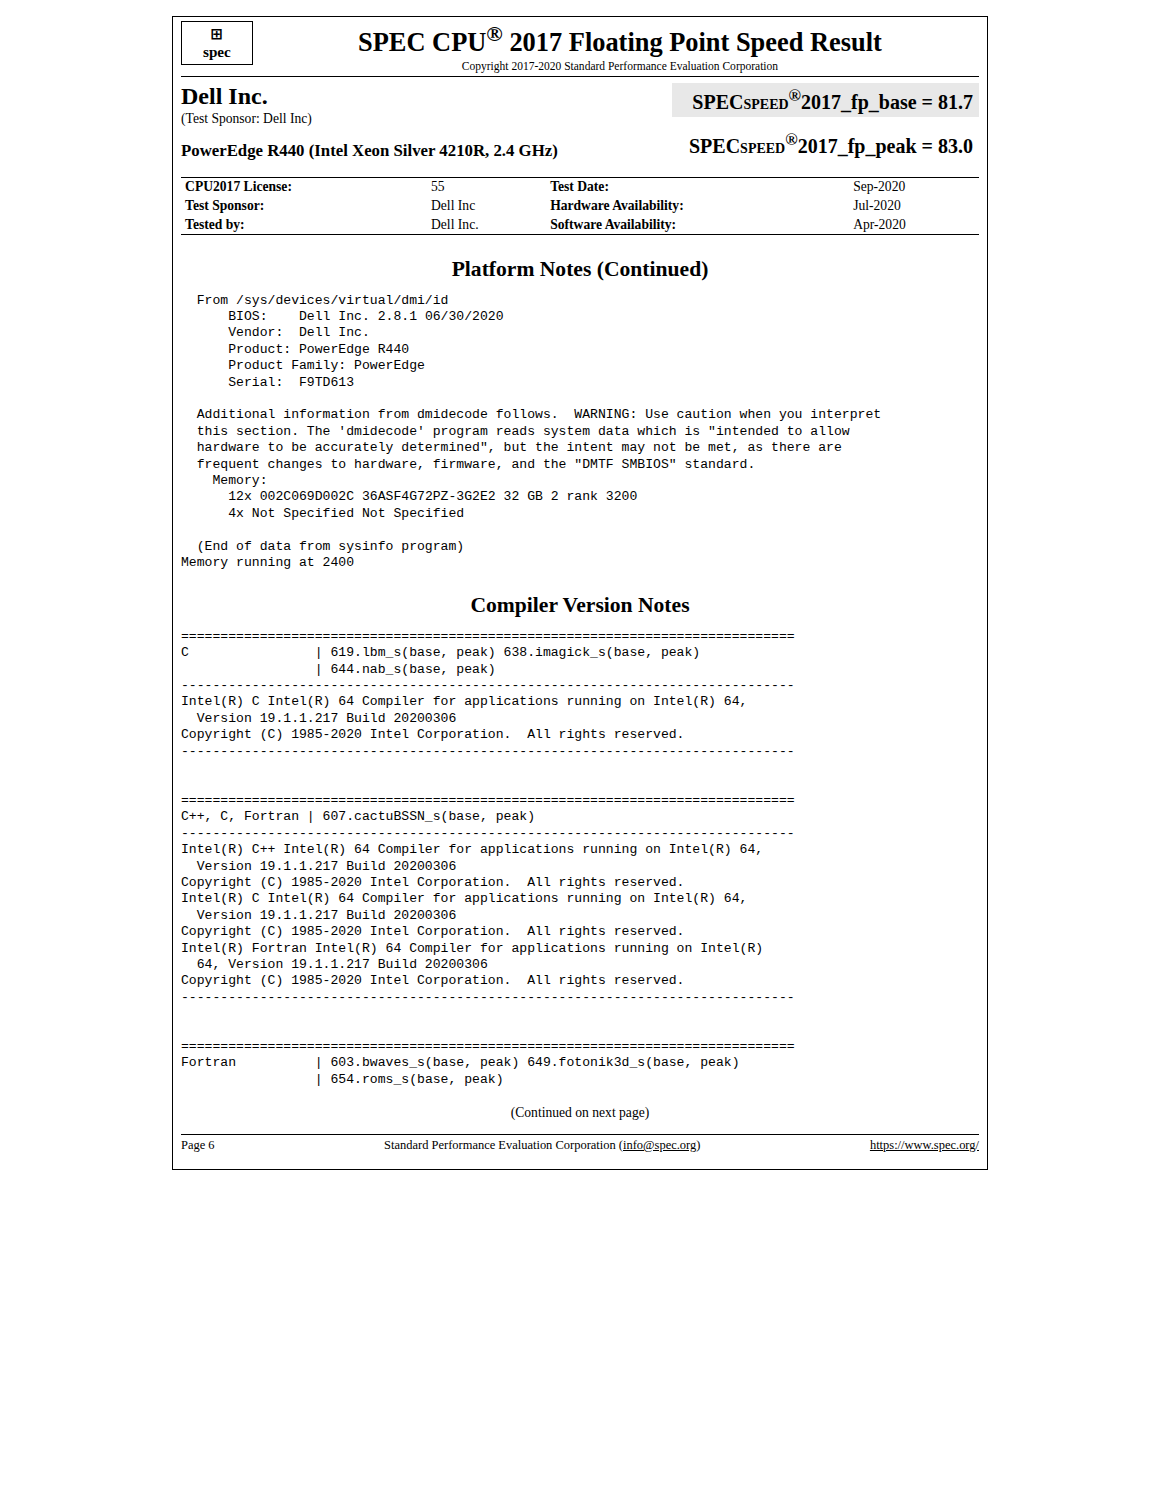⊞
spec
SPEC CPU® 2017 Floating Point Speed Result
Copyright 2017-2020 Standard Performance Evaluation Corporation
Dell Inc.
(Test Sponsor: Dell Inc)
PowerEdge R440 (Intel Xeon Silver 4210R, 2.4 GHz)
SPECspeed®2017_fp_base = 81.7
SPECspeed®2017_fp_peak = 83.0
| CPU2017 License: | 55 | Test Date: | Sep-2020 |
| Test Sponsor: | Dell Inc | Hardware Availability: | Jul-2020 |
| Tested by: | Dell Inc. | Software Availability: | Apr-2020 |
Platform Notes (Continued)
  From /sys/devices/virtual/dmi/id
      BIOS:    Dell Inc. 2.8.1 06/30/2020
      Vendor:  Dell Inc.
      Product: PowerEdge R440
      Product Family: PowerEdge
      Serial:  F9TD613

  Additional information from dmidecode follows.  WARNING: Use caution when you interpret
  this section. The 'dmidecode' program reads system data which is "intended to allow
  hardware to be accurately determined", but the intent may not be met, as there are
  frequent changes to hardware, firmware, and the "DMTF SMBIOS" standard.
    Memory:
      12x 002C069D002C 36ASF4G72PZ-3G2E2 32 GB 2 rank 3200
      4x Not Specified Not Specified

  (End of data from sysinfo program)
Memory running at 2400
Compiler Version Notes
==============================================================================
C                | 619.lbm_s(base, peak) 638.imagick_s(base, peak)
                 | 644.nab_s(base, peak)
------------------------------------------------------------------------------
Intel(R) C Intel(R) 64 Compiler for applications running on Intel(R) 64,
  Version 19.1.1.217 Build 20200306
Copyright (C) 1985-2020 Intel Corporation.  All rights reserved.
------------------------------------------------------------------------------


==============================================================================
C++, C, Fortran | 607.cactuBSSN_s(base, peak)
------------------------------------------------------------------------------
Intel(R) C++ Intel(R) 64 Compiler for applications running on Intel(R) 64,
  Version 19.1.1.217 Build 20200306
Copyright (C) 1985-2020 Intel Corporation.  All rights reserved.
Intel(R) C Intel(R) 64 Compiler for applications running on Intel(R) 64,
  Version 19.1.1.217 Build 20200306
Copyright (C) 1985-2020 Intel Corporation.  All rights reserved.
Intel(R) Fortran Intel(R) 64 Compiler for applications running on Intel(R)
  64, Version 19.1.1.217 Build 20200306
Copyright (C) 1985-2020 Intel Corporation.  All rights reserved.
------------------------------------------------------------------------------


==============================================================================
Fortran          | 603.bwaves_s(base, peak) 649.fotonik3d_s(base, peak)
                 | 654.roms_s(base, peak)
(Continued on next page)
Page 6
Standard Performance Evaluation Corporation (info@spec.org)
https://www.spec.org/